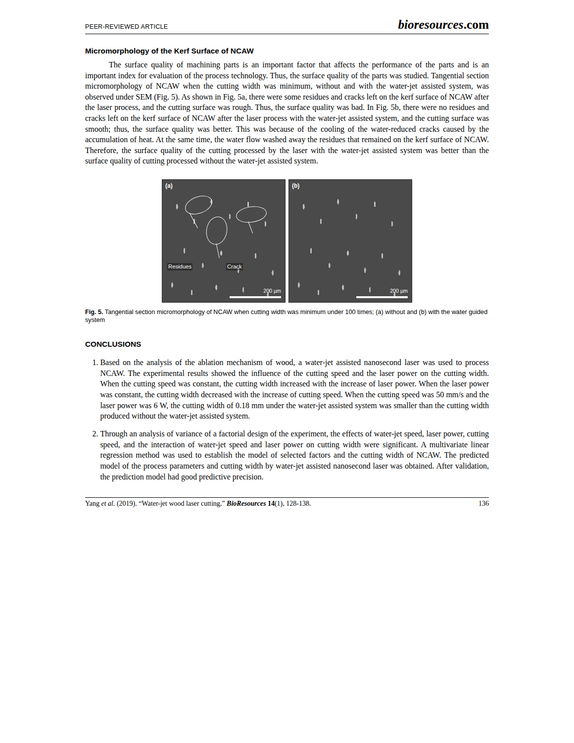PEER-REVIEWED ARTICLE
bioresources.com
Micromorphology of the Kerf Surface of NCAW
The surface quality of machining parts is an important factor that affects the performance of the parts and is an important index for evaluation of the process technology. Thus, the surface quality of the parts was studied. Tangential section micromorphology of NCAW when the cutting width was minimum, without and with the water-jet assisted system, was observed under SEM (Fig. 5). As shown in Fig. 5a, there were some residues and cracks left on the kerf surface of NCAW after the laser process, and the cutting surface was rough. Thus, the surface quality was bad. In Fig. 5b, there were no residues and cracks left on the kerf surface of NCAW after the laser process with the water-jet assisted system, and the cutting surface was smooth; thus, the surface quality was better. This was because of the cooling of the water-reduced cracks caused by the accumulation of heat. At the same time, the water flow washed away the residues that remained on the kerf surface of NCAW. Therefore, the surface quality of the cutting processed by the laser with the water-jet assisted system was better than the surface quality of cutting processed without the water-jet assisted system.
(a)
Residues
Crack
200 µm
(b)
200 µm
Fig. 5. Tangential section micromorphology of NCAW when cutting width was minimum under 100 times; (a) without and (b) with the water guided system
CONCLUSIONS
Based on the analysis of the ablation mechanism of wood, a water-jet assisted nanosecond laser was used to process NCAW. The experimental results showed the influence of the cutting speed and the laser power on the cutting width. When the cutting speed was constant, the cutting width increased with the increase of laser power. When the laser power was constant, the cutting width decreased with the increase of cutting speed. When the cutting speed was 50 mm/s and the laser power was 6 W, the cutting width of 0.18 mm under the water-jet assisted system was smaller than the cutting width produced without the water-jet assisted system.
Through an analysis of variance of a factorial design of the experiment, the effects of water-jet speed, laser power, cutting speed, and the interaction of water-jet speed and laser power on cutting width were significant. A multivariate linear regression method was used to establish the model of selected factors and the cutting width of NCAW. The predicted model of the process parameters and cutting width by water-jet assisted nanosecond laser was obtained. After validation, the prediction model had good predictive precision.
Yang et al. (2019). “Water-jet wood laser cutting,” BioResources 14(1), 128-138.
136